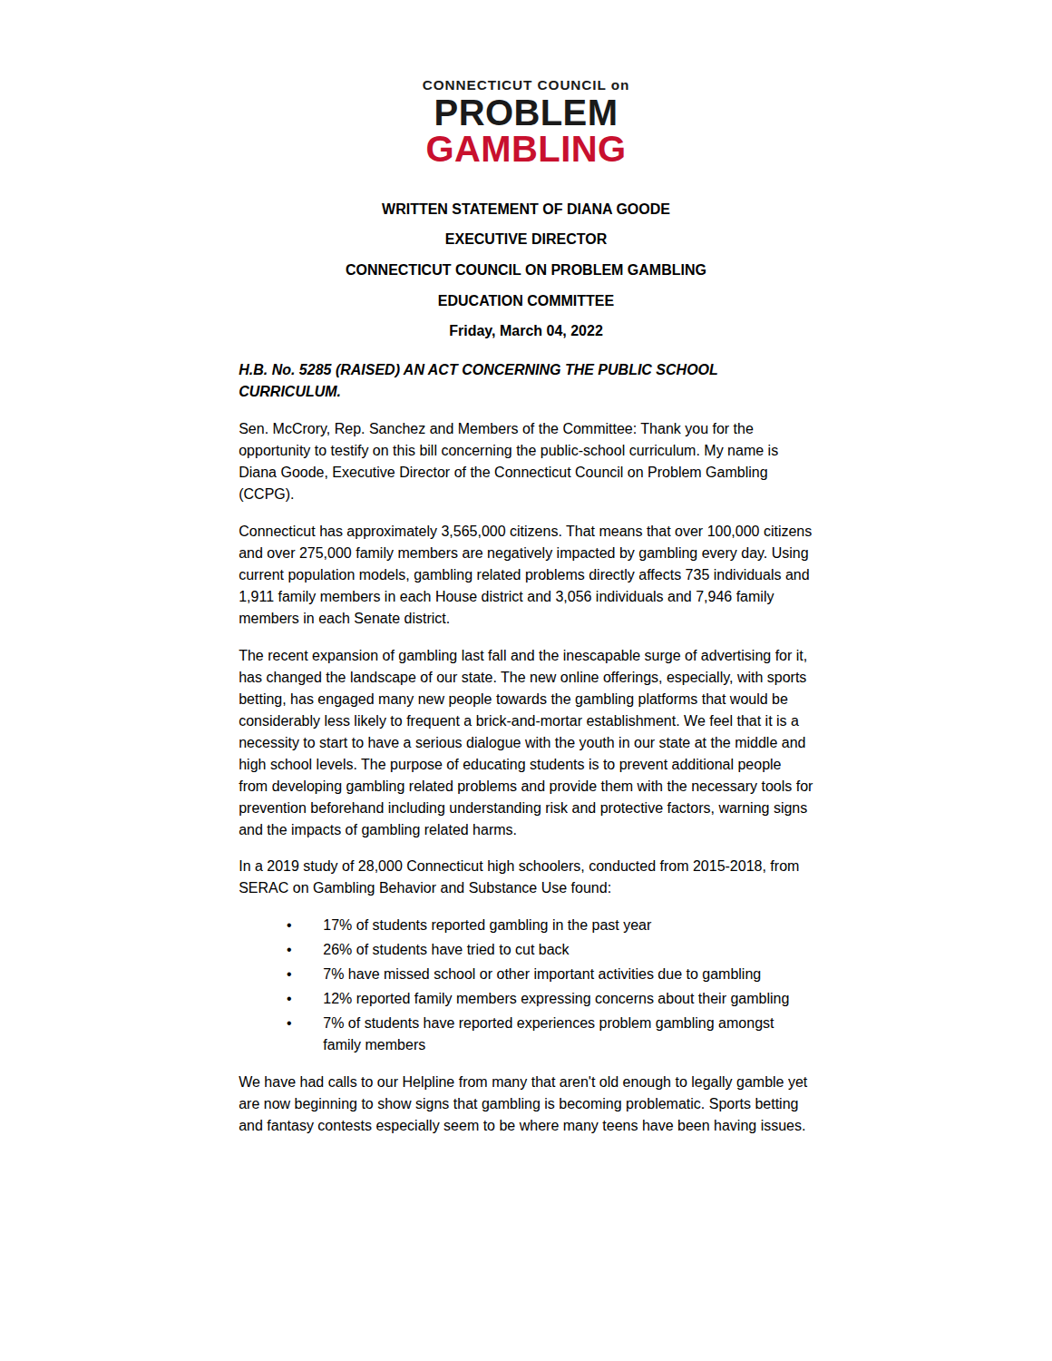CONNECTICUT COUNCIL on PROBLEM GAMBLING
WRITTEN STATEMENT OF DIANA GOODE
EXECUTIVE DIRECTOR
CONNECTICUT COUNCIL ON PROBLEM GAMBLING
EDUCATION COMMITTEE
Friday, March 04, 2022
H.B. No. 5285 (RAISED) AN ACT CONCERNING THE PUBLIC SCHOOL CURRICULUM.
Sen. McCrory, Rep. Sanchez and Members of the Committee: Thank you for the opportunity to testify on this bill concerning the public-school curriculum. My name is Diana Goode, Executive Director of the Connecticut Council on Problem Gambling (CCPG).
Connecticut has approximately 3,565,000 citizens. That means that over 100,000 citizens and over 275,000 family members are negatively impacted by gambling every day. Using current population models, gambling related problems directly affects 735 individuals and 1,911 family members in each House district and 3,056 individuals and 7,946 family members in each Senate district.
The recent expansion of gambling last fall and the inescapable surge of advertising for it, has changed the landscape of our state. The new online offerings, especially, with sports betting, has engaged many new people towards the gambling platforms that would be considerably less likely to frequent a brick-and-mortar establishment. We feel that it is a necessity to start to have a serious dialogue with the youth in our state at the middle and high school levels. The purpose of educating students is to prevent additional people from developing gambling related problems and provide them with the necessary tools for prevention beforehand including understanding risk and protective factors, warning signs and the impacts of gambling related harms.
In a 2019 study of 28,000 Connecticut high schoolers, conducted from 2015-2018, from SERAC on Gambling Behavior and Substance Use found:
17% of students reported gambling in the past year
26% of students have tried to cut back
7% have missed school or other important activities due to gambling
12% reported family members expressing concerns about their gambling
7% of students have reported experiences problem gambling amongst family members
We have had calls to our Helpline from many that aren't old enough to legally gamble yet are now beginning to show signs that gambling is becoming problematic. Sports betting and fantasy contests especially seem to be where many teens have been having issues.